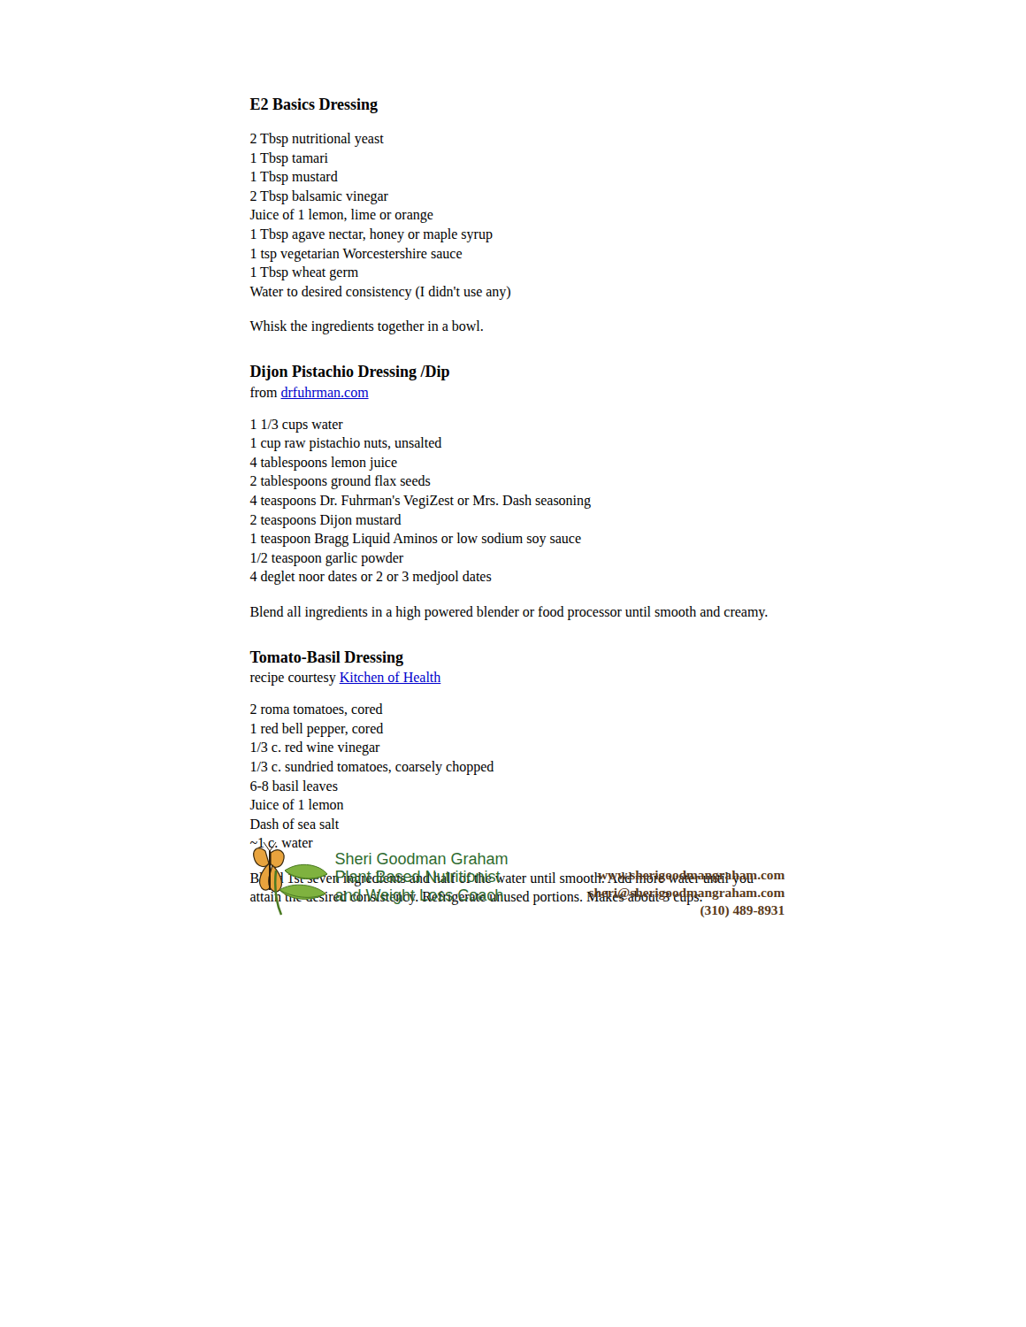E2 Basics Dressing
2 Tbsp nutritional yeast
1 Tbsp tamari
1 Tbsp mustard
2 Tbsp balsamic vinegar
Juice of 1 lemon, lime or orange
1 Tbsp agave nectar, honey or maple syrup
1 tsp vegetarian Worcestershire sauce
1 Tbsp wheat germ
Water to desired consistency (I didn't use any)
Whisk the ingredients together in a bowl.
Dijon Pistachio Dressing /Dip
from drfuhrman.com
1 1/3 cups water
1 cup raw pistachio nuts, unsalted
4 tablespoons lemon juice
2 tablespoons ground flax seeds
4 teaspoons Dr. Fuhrman's VegiZest or Mrs. Dash seasoning
2 teaspoons Dijon mustard
1 teaspoon Bragg Liquid Aminos or low sodium soy sauce
1/2 teaspoon garlic powder
4 deglet noor dates or 2 or 3 medjool dates
Blend all ingredients in a high powered blender or food processor until smooth and creamy.
Tomato-Basil Dressing
recipe courtesy Kitchen of Health
2 roma tomatoes, cored
1 red bell pepper, cored
1/3 c. red wine vinegar
1/3 c. sundried tomatoes, coarsely chopped
6-8 basil leaves
Juice of 1 lemon
Dash of sea salt
~1 c. water
Blend 1st seven ingredients and half of the water until smooth. Add more water until you attain the desired consistency. Refrigerate unused portions. Makes about 3 cups.
Sheri Goodman Graham
Plant Based Nutritionist
and Weight Loss Coach
www.sherigoodmangraham.com
sheri@sherigoodmangraham.com
(310) 489-8931